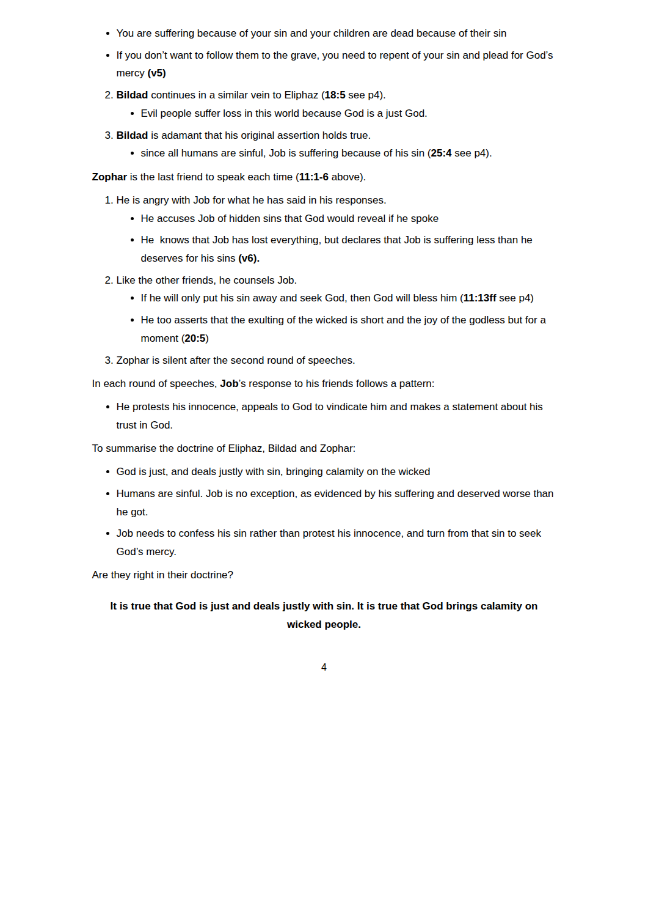You are suffering because of your sin and your children are dead because of their sin
If you don’t want to follow them to the grave, you need to repent of your sin and plead for God’s mercy (v5)
Bildad continues in a similar vein to Eliphaz (18:5 see p4).
Evil people suffer loss in this world because God is a just God.
Bildad is adamant that his original assertion holds true.
since all humans are sinful, Job is suffering because of his sin (25:4 see p4).
Zophar is the last friend to speak each time (11:1-6 above).
He is angry with Job for what he has said in his responses.
He accuses Job of hidden sins that God would reveal if he spoke
He knows that Job has lost everything, but declares that Job is suffering less than he deserves for his sins (v6).
Like the other friends, he counsels Job.
If he will only put his sin away and seek God, then God will bless him (11:13ff see p4)
He too asserts that the exulting of the wicked is short and the joy of the godless but for a moment (20:5)
Zophar is silent after the second round of speeches.
In each round of speeches, Job’s response to his friends follows a pattern:
He protests his innocence, appeals to God to vindicate him and makes a statement about his trust in God.
To summarise the doctrine of Eliphaz, Bildad and Zophar:
God is just, and deals justly with sin, bringing calamity on the wicked
Humans are sinful. Job is no exception, as evidenced by his suffering and deserved worse than he got.
Job needs to confess his sin rather than protest his innocence, and turn from that sin to seek God’s mercy.
Are they right in their doctrine?
It is true that God is just and deals justly with sin. It is true that God brings calamity on wicked people.
4